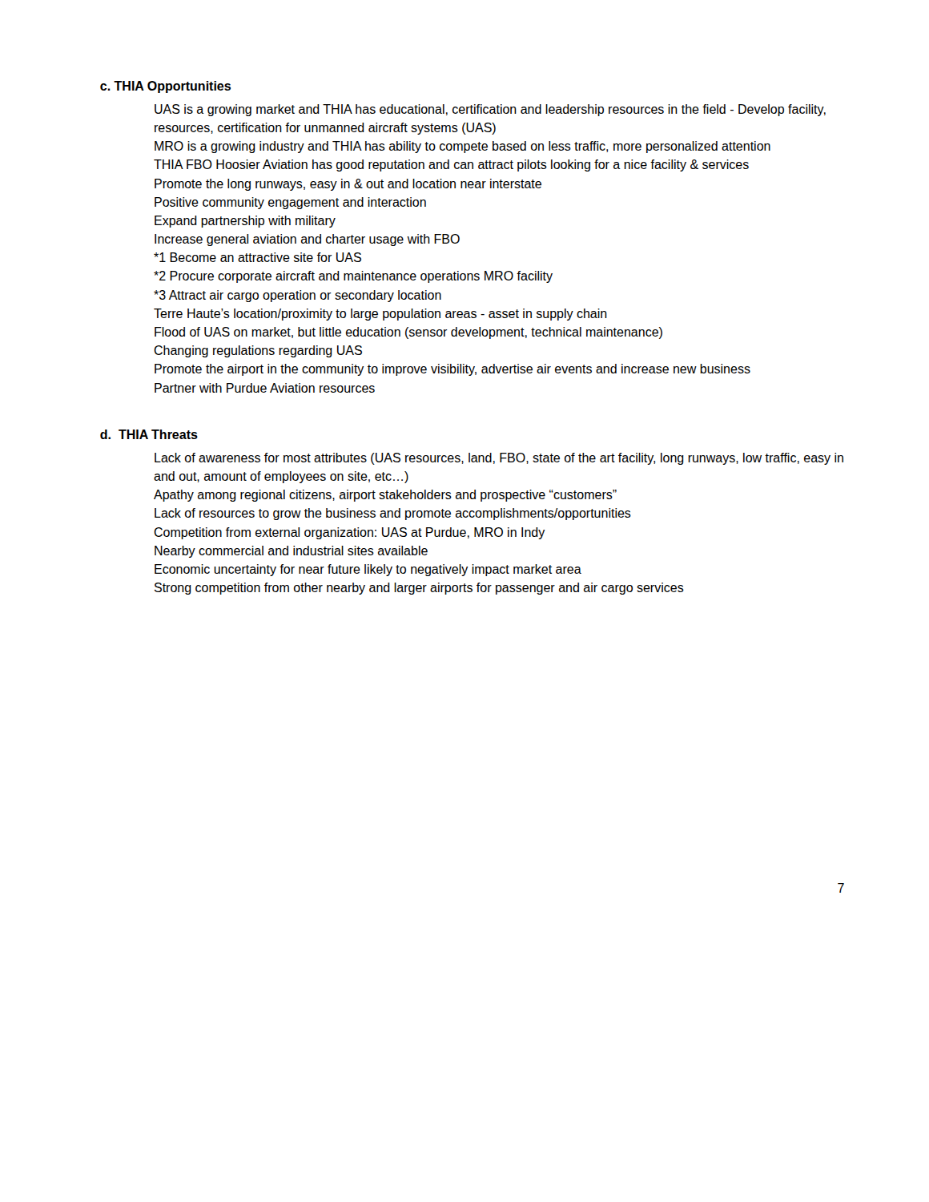c. THIA Opportunities
UAS is a growing market and THIA has educational, certification and leadership resources in the field - Develop facility, resources, certification for unmanned aircraft systems (UAS)
MRO is a growing industry and THIA has ability to compete based on less traffic, more personalized attention
THIA FBO Hoosier Aviation has good reputation and can attract pilots looking for a nice facility & services
Promote the long runways, easy in & out and location near interstate
Positive community engagement and interaction
Expand partnership with military
Increase general aviation and charter usage with FBO
*1 Become an attractive site for UAS
*2 Procure corporate aircraft and maintenance operations MRO facility
*3 Attract air cargo operation or secondary location
Terre Haute’s location/proximity to large population areas - asset in supply chain
Flood of UAS on market, but little education (sensor development, technical maintenance)
Changing regulations regarding UAS
Promote the airport in the community to improve visibility, advertise air events and increase new business
Partner with Purdue Aviation resources
d. THIA Threats
Lack of awareness for most attributes (UAS resources, land, FBO, state of the art facility, long runways, low traffic, easy in and out, amount of employees on site, etc…)
Apathy among regional citizens, airport stakeholders and prospective “customers”
Lack of resources to grow the business and promote accomplishments/opportunities
Competition from external organization: UAS at Purdue, MRO in Indy
Nearby commercial and industrial sites available
Economic uncertainty for near future likely to negatively impact market area
Strong competition from other nearby and larger airports for passenger and air cargo services
7